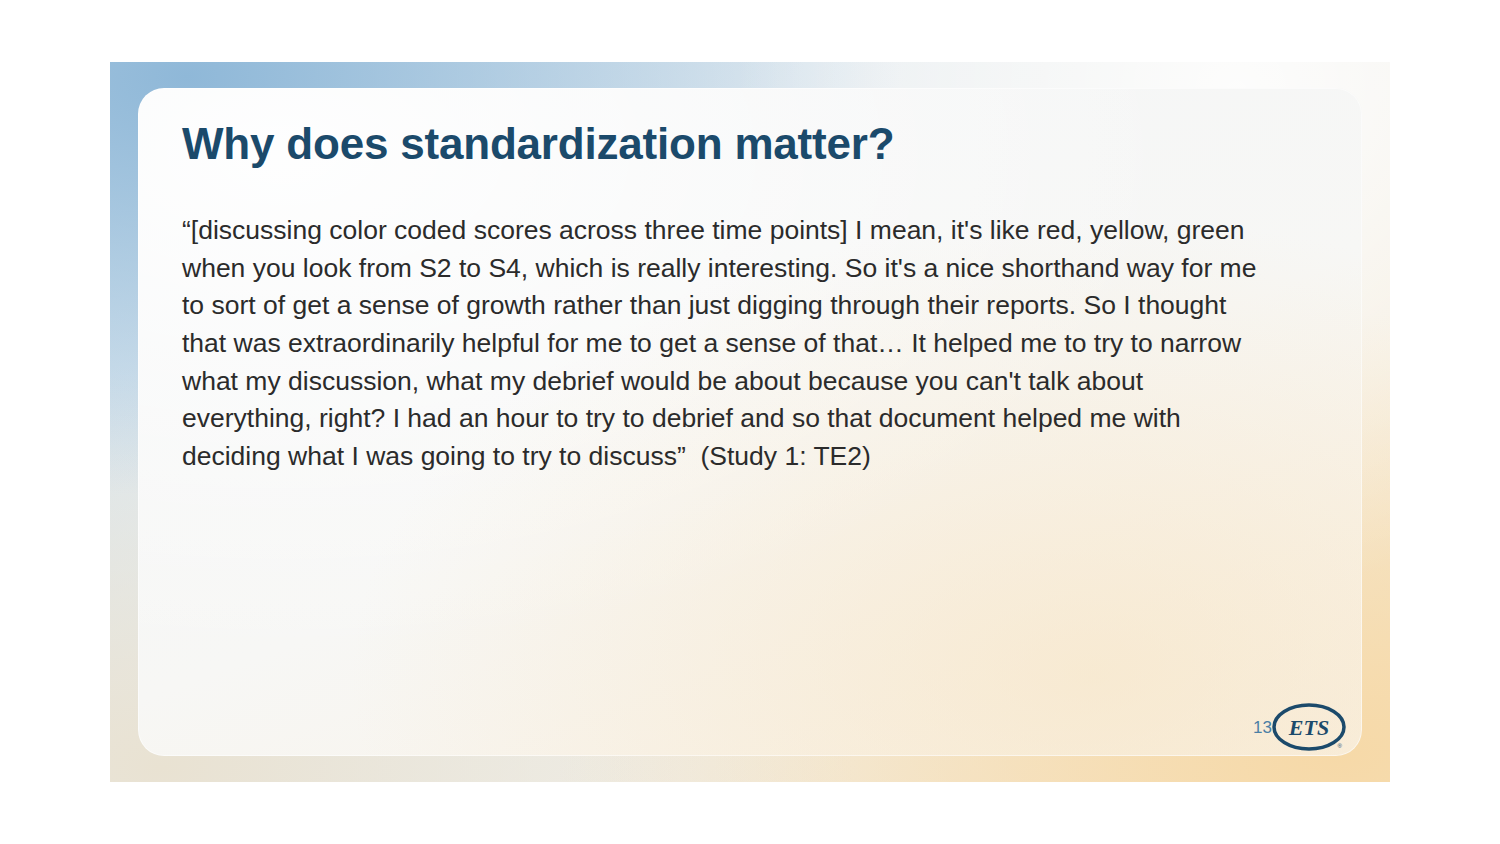Why does standardization matter?
“[discussing color coded scores across three time points] I mean, it's like red, yellow, green when you look from S2 to S4, which is really interesting. So it's a nice shorthand way for me to sort of get a sense of growth rather than just digging through their reports. So I thought that was extraordinarily helpful for me to get a sense of that… It helped me to try to narrow what my discussion, what my debrief would be about because you can't talk about everything, right? I had an hour to try to debrief and so that document helped me with deciding what I was going to try to discuss” (Study 1: TE2)
13
ETS ®